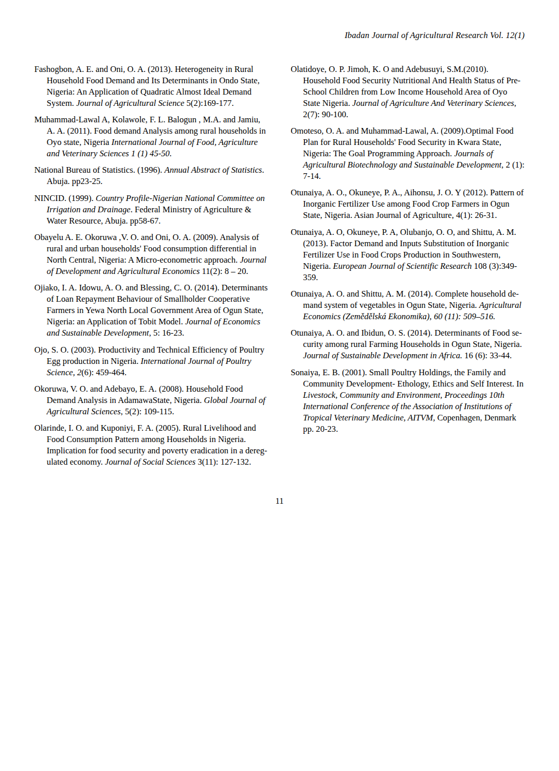Ibadan Journal of Agricultural Research Vol. 12(1)
Fashogbon, A. E. and Oni, O. A. (2013). Heterogeneity in Rural Household Food Demand and Its Determinants in Ondo State, Nigeria: An Application of Quadratic Almost Ideal Demand System. Journal of Agricultural Science 5(2):169-177.
Muhammad-Lawal A, Kolawole, F. L. Balogun , M.A. and Jamiu, A. A. (2011). Food demand Analysis among rural households in Oyo state, Nigeria International Journal of Food, Agriculture and Veterinary Sciences 1 (1) 45-50.
National Bureau of Statistics. (1996). Annual Abstract of Statistics. Abuja. pp23-25.
NINCID. (1999). Country Profile-Nigerian National Committee on Irrigation and Drainage. Federal Ministry of Agriculture & Water Resource, Abuja. pp58-67.
Obayelu A. E. Okoruwa ,V. O. and Oni, O. A. (2009). Analysis of rural and urban households' Food consumption differential in North Central, Nigeria: A Micro-econometric approach. Journal of Development and Agricultural Economics 11(2): 8 – 20.
Ojiako, I. A. Idowu, A. O. and Blessing, C. O. (2014). Determinants of Loan Repayment Behaviour of Smallholder Cooperative Farmers in Yewa North Local Government Area of Ogun State, Nigeria: an Application of Tobit Model. Journal of Economics and Sustainable Development, 5: 16-23.
Ojo, S. O. (2003). Productivity and Technical Efficiency of Poultry Egg production in Nigeria. International Journal of Poultry Science, 2(6): 459-464.
Okoruwa, V. O. and Adebayo, E. A. (2008). Household Food Demand Analysis in AdamawaState, Nigeria. Global Journal of Agricultural Sciences, 5(2): 109-115.
Olarinde, I. O. and Kuponiyi, F. A. (2005). Rural Livelihood and Food Consumption Pattern among Households in Nigeria. Implication for food security and poverty eradication in a deregulated economy. Journal of Social Sciences 3(11): 127-132.
Olatidoye, O. P. Jimoh, K. O and Adebusuyi, S.M.(2010). Household Food Security Nutritional And Health Status of Pre-School Children from Low Income Household Area of Oyo State Nigeria. Journal of Agriculture And Veterinary Sciences, 2(7): 90-100.
Omoteso, O. A. and Muhammad-Lawal, A. (2009).Optimal Food Plan for Rural Households' Food Security in Kwara State, Nigeria: The Goal Programming Approach. Journals of Agricultural Biotechnology and Sustainable Development, 2 (1): 7-14.
Otunaiya, A. O., Okuneye, P. A., Aihonsu, J. O. Y (2012). Pattern of Inorganic Fertilizer Use among Food Crop Farmers in Ogun State, Nigeria. Asian Journal of Agriculture, 4(1): 26-31.
Otunaiya, A. O, Okuneye, P. A, Olubanjo, O. O, and Shittu, A. M. (2013). Factor Demand and Inputs Substitution of Inorganic Fertilizer Use in Food Crops Production in Southwestern, Nigeria. European Journal of Scientific Research 108 (3):349- 359.
Otunaiya, A. O. and Shittu, A. M. (2014). Complete household demand system of vegetables in Ogun State, Nigeria. Agricultural Economics (Zemědělská Ekonomika), 60 (11): 509–516.
Otunaiya, A. O. and Ibidun, O. S. (2014). Determinants of Food security among rural Farming Households in Ogun State, Nigeria. Journal of Sustainable Development in Africa. 16 (6): 33-44.
Sonaiya, E. B. (2001). Small Poultry Holdings, the Family and Community Development- Ethology, Ethics and Self Interest. In Livestock, Community and Environment, Proceedings 10th International Conference of the Association of Institutions of Tropical Veterinary Medicine, AITVM, Copenhagen, Denmark pp. 20-23.
11